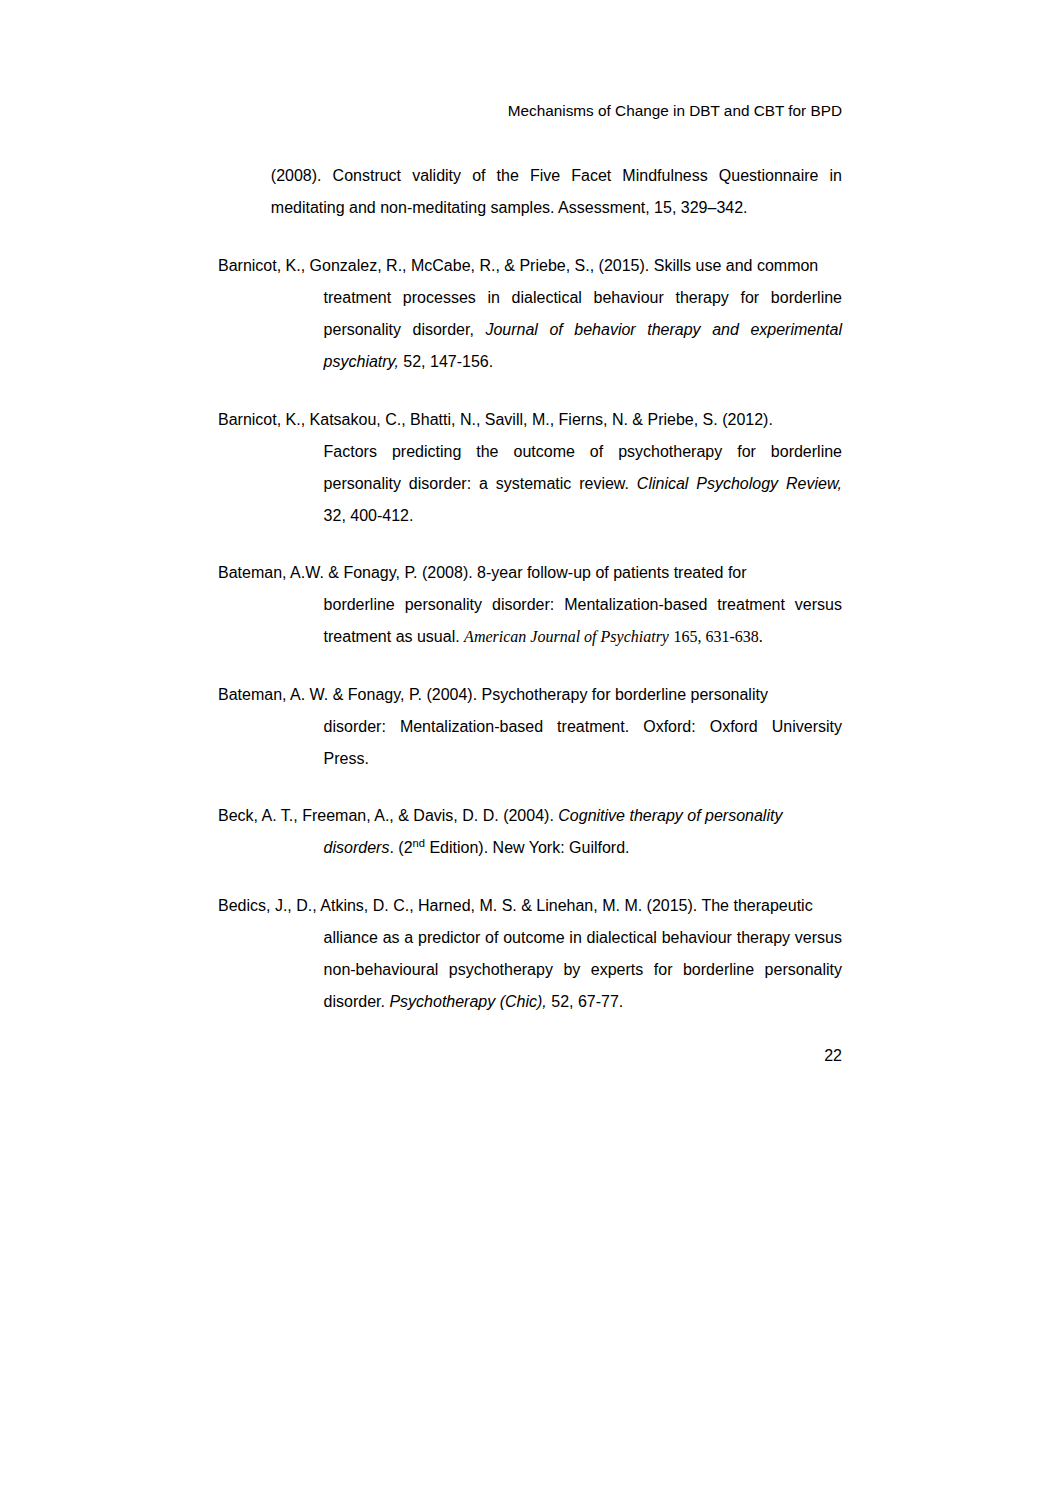Mechanisms of Change in DBT and CBT for BPD
(2008). Construct validity of the Five Facet Mindfulness Questionnaire in meditating and non-meditating samples. Assessment, 15, 329–342.
Barnicot, K., Gonzalez, R., McCabe, R., & Priebe, S., (2015). Skills use and common treatment processes in dialectical behaviour therapy for borderline personality disorder, Journal of behavior therapy and experimental psychiatry, 52, 147-156.
Barnicot, K., Katsakou, C., Bhatti, N., Savill, M., Fierns, N. & Priebe, S. (2012). Factors predicting the outcome of psychotherapy for borderline personality disorder: a systematic review. Clinical Psychology Review, 32, 400-412.
Bateman, A.W. & Fonagy, P. (2008). 8-year follow-up of patients treated for borderline personality disorder: Mentalization-based treatment versus treatment as usual. American Journal of Psychiatry 165, 631-638.
Bateman, A. W. & Fonagy, P. (2004). Psychotherapy for borderline personality disorder: Mentalization-based treatment. Oxford: Oxford University Press.
Beck, A. T., Freeman, A., & Davis, D. D. (2004). Cognitive therapy of personality disorders. (2nd Edition). New York: Guilford.
Bedics, J., D., Atkins, D. C., Harned, M. S. & Linehan, M. M. (2015). The therapeutic alliance as a predictor of outcome in dialectical behaviour therapy versus non-behavioural psychotherapy by experts for borderline personality disorder. Psychotherapy (Chic), 52, 67-77.
22